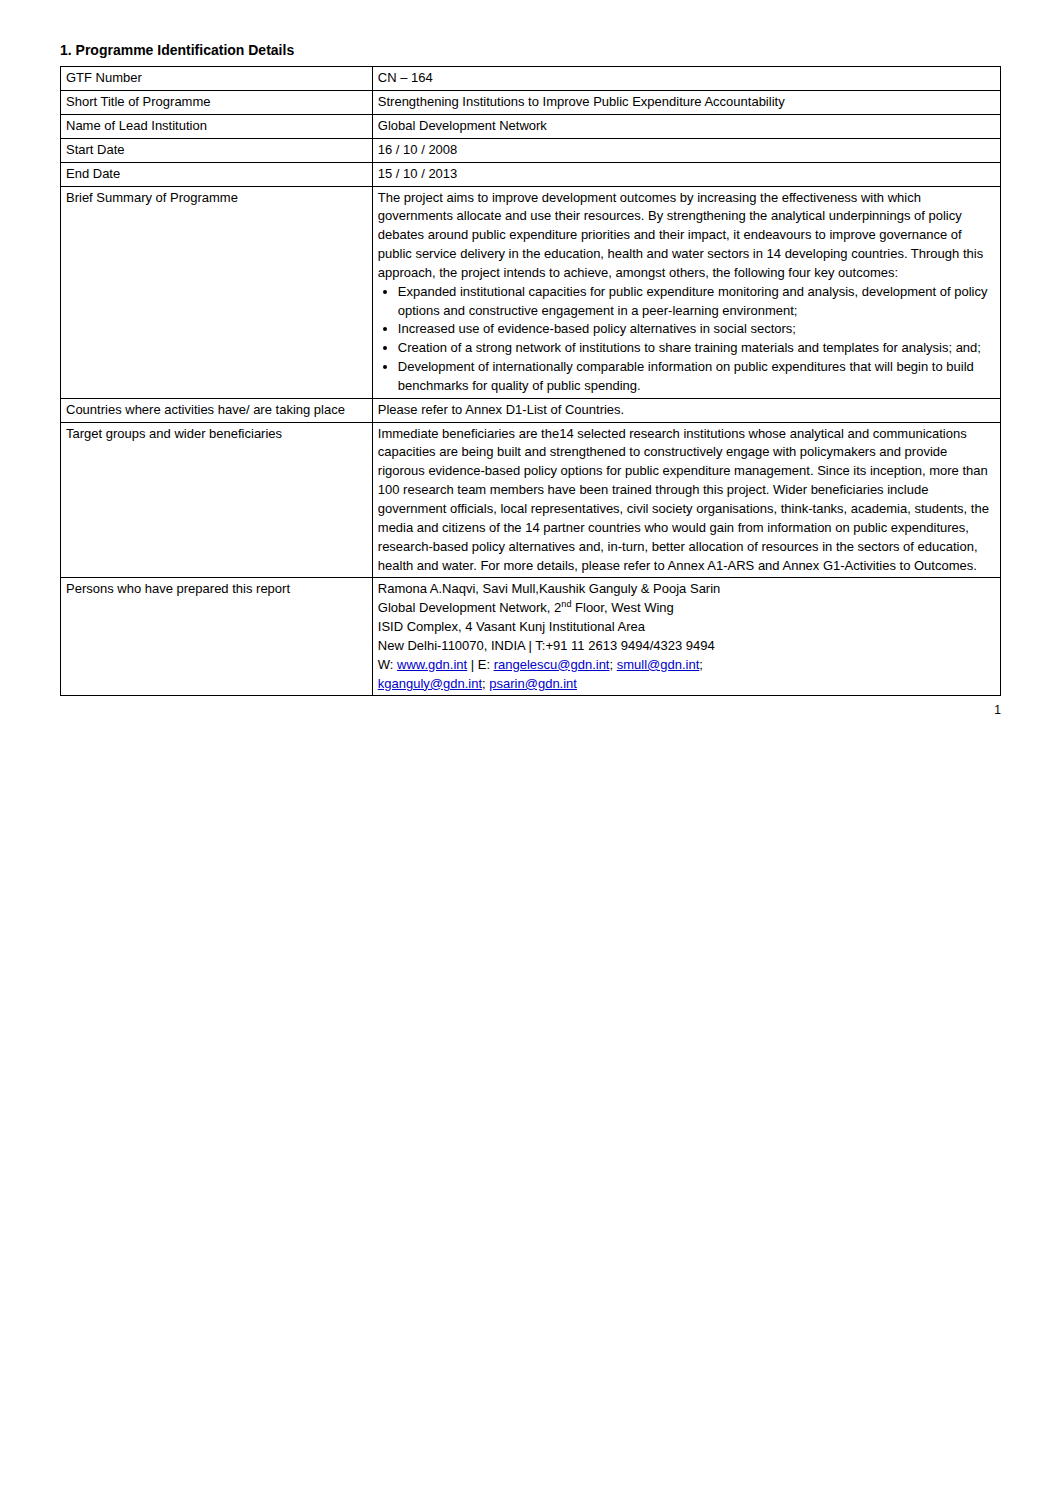1. Programme Identification Details
| GTF Number | CN – 164 |
| Short Title of Programme | Strengthening Institutions to Improve Public Expenditure Accountability |
| Name of Lead Institution | Global Development Network |
| Start Date | 16 / 10 / 2008 |
| End Date | 15 / 10 / 2013 |
| Brief Summary of Programme | The project aims to improve development outcomes by increasing the effectiveness with which governments allocate and use their resources. By strengthening the analytical underpinnings of policy debates around public expenditure priorities and their impact, it endeavours to improve governance of public service delivery in the education, health and water sectors in 14 developing countries. Through this approach, the project intends to achieve, amongst others, the following four key outcomes: Expanded institutional capacities for public expenditure monitoring and analysis, development of policy options and constructive engagement in a peer-learning environment; Increased use of evidence-based policy alternatives in social sectors; Creation of a strong network of institutions to share training materials and templates for analysis; and; Development of internationally comparable information on public expenditures that will begin to build benchmarks for quality of public spending. |
| Countries where activities have/ are taking place | Please refer to Annex D1-List of Countries. |
| Target groups and wider beneficiaries | Immediate beneficiaries are the14 selected research institutions whose analytical and communications capacities are being built and strengthened to constructively engage with policymakers and provide rigorous evidence-based policy options for public expenditure management. Since its inception, more than 100 research team members have been trained through this project. Wider beneficiaries include government officials, local representatives, civil society organisations, think-tanks, academia, students, the media and citizens of the 14 partner countries who would gain from information on public expenditures, research-based policy alternatives and, in-turn, better allocation of resources in the sectors of education, health and water. For more details, please refer to Annex A1-ARS and Annex G1-Activities to Outcomes. |
| Persons who have prepared this report | Ramona A.Naqvi, Savi Mull,Kaushik Ganguly & Pooja Sarin Global Development Network, 2 nd Floor, West Wing ISID Complex, 4 Vasant Kunj Institutional Area New Delhi-110070, INDIA / T:+91 11 2613 9494/4323 9494 W: www.gdn.int / E: rangelescu@gdn.int ; smull@gdn.int ; kganguly@gdn.int ; psarin@gdn.int |
1